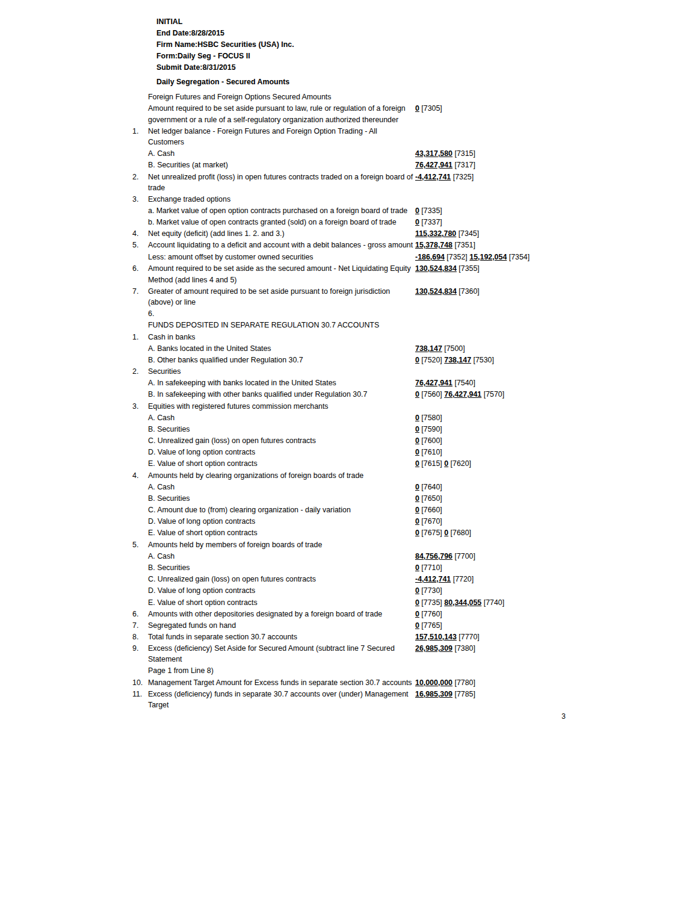INITIAL
End Date:8/28/2015
Firm Name:HSBC Securities (USA) Inc.
Form:Daily Seg - FOCUS II
Submit Date:8/31/2015
Daily Segregation - Secured Amounts
| | Foreign Futures and Foreign Options Secured Amounts | |
| | Amount required to be set aside pursuant to law, rule or regulation of a foreign | 0 [7305] |
| | government or a rule of a self-regulatory organization authorized thereunder | |
| 1. | Net ledger balance - Foreign Futures and Foreign Option Trading - All Customers | |
| | A. Cash | 43,317,580 [7315] |
| | B. Securities (at market) | 76,427,941 [7317] |
| 2. | Net unrealized profit (loss) in open futures contracts traded on a foreign board of trade | -4,412,741 [7325] |
| 3. | Exchange traded options | |
| | a. Market value of open option contracts purchased on a foreign board of trade | 0 [7335] |
| | b. Market value of open contracts granted (sold) on a foreign board of trade | 0 [7337] |
| 4. | Net equity (deficit) (add lines 1. 2. and 3.) | 115,332,780 [7345] |
| 5. | Account liquidating to a deficit and account with a debit balances - gross amount | 15,378,748 [7351] |
| | Less: amount offset by customer owned securities | -186,694 [7352] 15,192,054 [7354] |
| 6. | Amount required to be set aside as the secured amount - Net Liquidating Equity | 130,524,834 [7355] |
| | Method (add lines 4 and 5) | |
| 7. | Greater of amount required to be set aside pursuant to foreign jurisdiction (above) or line | 130,524,834 [7360] |
| | 6. | |
| | FUNDS DEPOSITED IN SEPARATE REGULATION 30.7 ACCOUNTS | |
| 1. | Cash in banks | |
| | A. Banks located in the United States | 738,147 [7500] |
| | B. Other banks qualified under Regulation 30.7 | 0 [7520] 738,147 [7530] |
| 2. | Securities | |
| | A. In safekeeping with banks located in the United States | 76,427,941 [7540] |
| | B. In safekeeping with other banks qualified under Regulation 30.7 | 0 [7560] 76,427,941 [7570] |
| 3. | Equities with registered futures commission merchants | |
| | A. Cash | 0 [7580] |
| | B. Securities | 0 [7590] |
| | C. Unrealized gain (loss) on open futures contracts | 0 [7600] |
| | D. Value of long option contracts | 0 [7610] |
| | E. Value of short option contracts | 0 [7615] 0 [7620] |
| 4. | Amounts held by clearing organizations of foreign boards of trade | |
| | A. Cash | 0 [7640] |
| | B. Securities | 0 [7650] |
| | C. Amount due to (from) clearing organization - daily variation | 0 [7660] |
| | D. Value of long option contracts | 0 [7670] |
| | E. Value of short option contracts | 0 [7675] 0 [7680] |
| 5. | Amounts held by members of foreign boards of trade | |
| | A. Cash | 84,756,796 [7700] |
| | B. Securities | 0 [7710] |
| | C. Unrealized gain (loss) on open futures contracts | -4,412,741 [7720] |
| | D. Value of long option contracts | 0 [7730] |
| | E. Value of short option contracts | 0 [7735] 80,344,055 [7740] |
| 6. | Amounts with other depositories designated by a foreign board of trade | 0 [7760] |
| 7. | Segregated funds on hand | 0 [7765] |
| 8. | Total funds in separate section 30.7 accounts | 157,510,143 [7770] |
| 9. | Excess (deficiency) Set Aside for Secured Amount (subtract line 7 Secured Statement | 26,985,309 [7380] |
| | Page 1 from Line 8) | |
| 10. | Management Target Amount for Excess funds in separate section 30.7 accounts | 10,000,000 [7780] |
| 11. | Excess (deficiency) funds in separate 30.7 accounts over (under) Management Target | 16,985,309 [7785] |
3